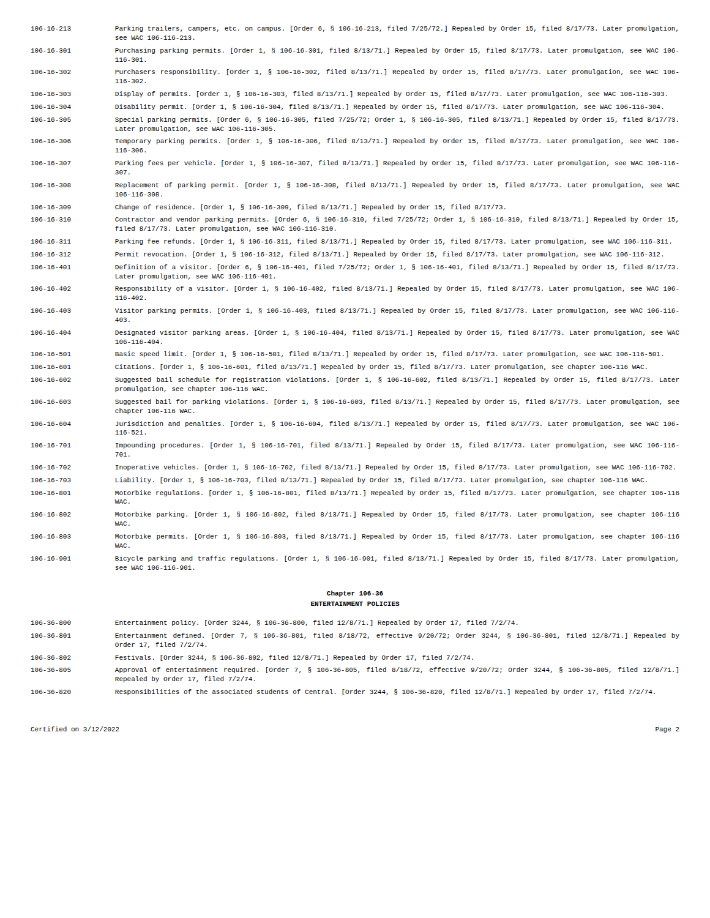| 106-16-213 | Parking trailers, campers, etc. on campus. [Order 6, § 106-16-213, filed 7/25/72.] Repealed by Order 15, filed 8/17/73. Later promulgation, see WAC 106-116-213. |
| 106-16-301 | Purchasing parking permits. [Order 1, § 106-16-301, filed 8/13/71.] Repealed by Order 15, filed 8/17/73. Later promulgation, see WAC 106-116-301. |
| 106-16-302 | Purchasers responsibility. [Order 1, § 106-16-302, filed 8/13/71.] Repealed by Order 15, filed 8/17/73. Later promulgation, see WAC 106-116-302. |
| 106-16-303 | Display of permits. [Order 1, § 106-16-303, filed 8/13/71.] Repealed by Order 15, filed 8/17/73. Later promulgation, see WAC 106-116-303. |
| 106-16-304 | Disability permit. [Order 1, § 106-16-304, filed 8/13/71.] Repealed by Order 15, filed 8/17/73. Later promulgation, see WAC 106-116-304. |
| 106-16-305 | Special parking permits. [Order 6, § 106-16-305, filed 7/25/72; Order 1, § 106-16-305, filed 8/13/71.] Repealed by Order 15, filed 8/17/73. Later promulgation, see WAC 106-116-305. |
| 106-16-306 | Temporary parking permits. [Order 1, § 106-16-306, filed 8/13/71.] Repealed by Order 15, filed 8/17/73. Later promulgation, see WAC 106-116-306. |
| 106-16-307 | Parking fees per vehicle. [Order 1, § 106-16-307, filed 8/13/71.] Repealed by Order 15, filed 8/17/73. Later promulgation, see WAC 106-116-307. |
| 106-16-308 | Replacement of parking permit. [Order 1, § 106-16-308, filed 8/13/71.] Repealed by Order 15, filed 8/17/73. Later promulgation, see WAC 106-116-308. |
| 106-16-309 | Change of residence. [Order 1, § 106-16-309, filed 8/13/71.] Repealed by Order 15, filed 8/17/73. |
| 106-16-310 | Contractor and vendor parking permits. [Order 6, § 106-16-310, filed 7/25/72; Order 1, § 106-16-310, filed 8/13/71.] Repealed by Order 15, filed 8/17/73. Later promulgation, see WAC 106-116-310. |
| 106-16-311 | Parking fee refunds. [Order 1, § 106-16-311, filed 8/13/71.] Repealed by Order 15, filed 8/17/73. Later promulgation, see WAC 106-116-311. |
| 106-16-312 | Permit revocation. [Order 1, § 106-16-312, filed 8/13/71.] Repealed by Order 15, filed 8/17/73. Later promulgation, see WAC 106-116-312. |
| 106-16-401 | Definition of a visitor. [Order 6, § 106-16-401, filed 7/25/72; Order 1, § 106-16-401, filed 8/13/71.] Repealed by Order 15, filed 8/17/73. Later promulgation, see WAC 106-116-401. |
| 106-16-402 | Responsibility of a visitor. [Order 1, § 106-16-402, filed 8/13/71.] Repealed by Order 15, filed 8/17/73. Later promulgation, see WAC 106-116-402. |
| 106-16-403 | Visitor parking permits. [Order 1, § 106-16-403, filed 8/13/71.] Repealed by Order 15, filed 8/17/73. Later promulgation, see WAC 106-116-403. |
| 106-16-404 | Designated visitor parking areas. [Order 1, § 106-16-404, filed 8/13/71.] Repealed by Order 15, filed 8/17/73. Later promulgation, see WAC 106-116-404. |
| 106-16-501 | Basic speed limit. [Order 1, § 106-16-501, filed 8/13/71.] Repealed by Order 15, filed 8/17/73. Later promulgation, see WAC 106-116-501. |
| 106-16-601 | Citations. [Order 1, § 106-16-601, filed 8/13/71.] Repealed by Order 15, filed 8/17/73. Later promulgation, see chapter 106-116 WAC. |
| 106-16-602 | Suggested bail schedule for registration violations. [Order 1, § 106-16-602, filed 8/13/71.] Repealed by Order 15, filed 8/17/73. Later promulgation, see chapter 106-116 WAC. |
| 106-16-603 | Suggested bail for parking violations. [Order 1, § 106-16-603, filed 8/13/71.] Repealed by Order 15, filed 8/17/73. Later promulgation, see chapter 106-116 WAC. |
| 106-16-604 | Jurisdiction and penalties. [Order 1, § 106-16-604, filed 8/13/71.] Repealed by Order 15, filed 8/17/73. Later promulgation, see WAC 106-116-521. |
| 106-16-701 | Impounding procedures. [Order 1, § 106-16-701, filed 8/13/71.] Repealed by Order 15, filed 8/17/73. Later promulgation, see WAC 106-116-701. |
| 106-16-702 | Inoperative vehicles. [Order 1, § 106-16-702, filed 8/13/71.] Repealed by Order 15, filed 8/17/73. Later promulgation, see WAC 106-116-702. |
| 106-16-703 | Liability. [Order 1, § 106-16-703, filed 8/13/71.] Repealed by Order 15, filed 8/17/73. Later promulgation, see chapter 106-116 WAC. |
| 106-16-801 | Motorbike regulations. [Order 1, § 106-16-801, filed 8/13/71.] Repealed by Order 15, filed 8/17/73. Later promulgation, see chapter 106-116 WAC. |
| 106-16-802 | Motorbike parking. [Order 1, § 106-16-802, filed 8/13/71.] Repealed by Order 15, filed 8/17/73. Later promulgation, see chapter 106-116 WAC. |
| 106-16-803 | Motorbike permits. [Order 1, § 106-16-803, filed 8/13/71.] Repealed by Order 15, filed 8/17/73. Later promulgation, see chapter 106-116 WAC. |
| 106-16-901 | Bicycle parking and traffic regulations. [Order 1, § 106-16-901, filed 8/13/71.] Repealed by Order 15, filed 8/17/73. Later promulgation, see WAC 106-116-901. |
Chapter 106-36
ENTERTAINMENT POLICIES
| 106-36-800 | Entertainment policy. [Order 3244, § 106-36-800, filed 12/8/71.] Repealed by Order 17, filed 7/2/74. |
| 106-36-801 | Entertainment defined. [Order 7, § 106-36-801, filed 8/18/72, effective 9/20/72; Order 3244, § 106-36-801, filed 12/8/71.] Repealed by Order 17, filed 7/2/74. |
| 106-36-802 | Festivals. [Order 3244, § 106-36-802, filed 12/8/71.] Repealed by Order 17, filed 7/2/74. |
| 106-36-805 | Approval of entertainment required. [Order 7, § 106-36-805, filed 8/18/72, effective 9/20/72; Order 3244, § 106-36-805, filed 12/8/71.] Repealed by Order 17, filed 7/2/74. |
| 106-36-820 | Responsibilities of the associated students of Central. [Order 3244, § 106-36-820, filed 12/8/71.] Repealed by Order 17, filed 7/2/74. |
Certified on 3/12/2022 Page 2